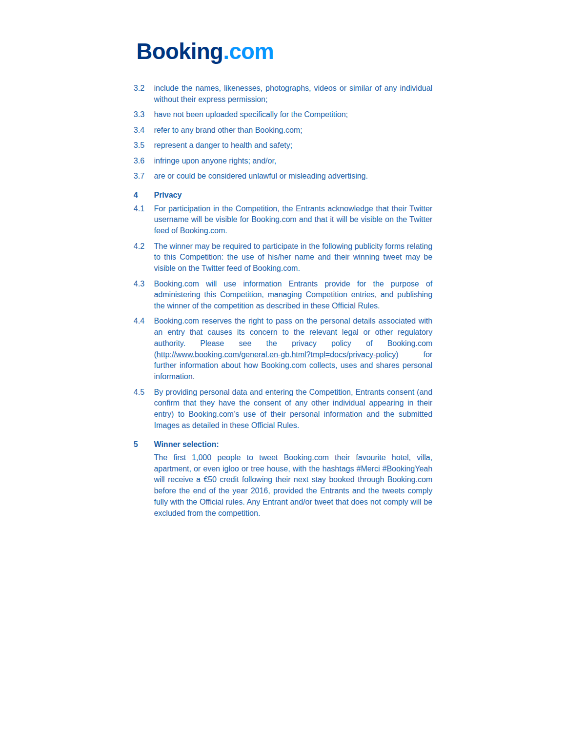Booking.com
3.2
include the names, likenesses, photographs, videos or similar of any individual without their express permission;
3.3
have not been uploaded specifically for the Competition;
3.4
refer to any brand other than Booking.com;
3.5
represent a danger to health and safety;
3.6
infringe upon anyone rights; and/or,
3.7
are or could be considered unlawful or misleading advertising.
4
Privacy
4.1
For participation in the Competition, the Entrants acknowledge that their Twitter username will be visible for Booking.com and that it will be visible on the Twitter feed of Booking.com.
4.2
The winner may be required to participate in the following publicity forms relating to this Competition: the use of his/her name and their winning tweet may be visible on the Twitter feed of Booking.com.
4.3
Booking.com will use information Entrants provide for the purpose of administering this Competition, managing Competition entries, and publishing the winner of the competition as described in these Official Rules.
4.4
Booking.com reserves the right to pass on the personal details associated with an entry that causes its concern to the relevant legal or other regulatory authority. Please see the privacy policy of Booking.com (http://www.booking.com/general.en-gb.html?tmpl=docs/privacy-policy) for further information about how Booking.com collects, uses and shares personal information.
4.5
By providing personal data and entering the Competition, Entrants consent (and confirm that they have the consent of any other individual appearing in their entry) to Booking.com’s use of their personal information and the submitted Images as detailed in these Official Rules.
5
Winner selection:
The first 1,000 people to tweet Booking.com their favourite hotel, villa, apartment, or even igloo or tree house, with the hashtags #Merci #BookingYeah will receive a €50 credit following their next stay booked through Booking.com before the end of the year 2016, provided the Entrants and the tweets comply fully with the Official rules. Any Entrant and/or tweet that does not comply will be excluded from the competition.